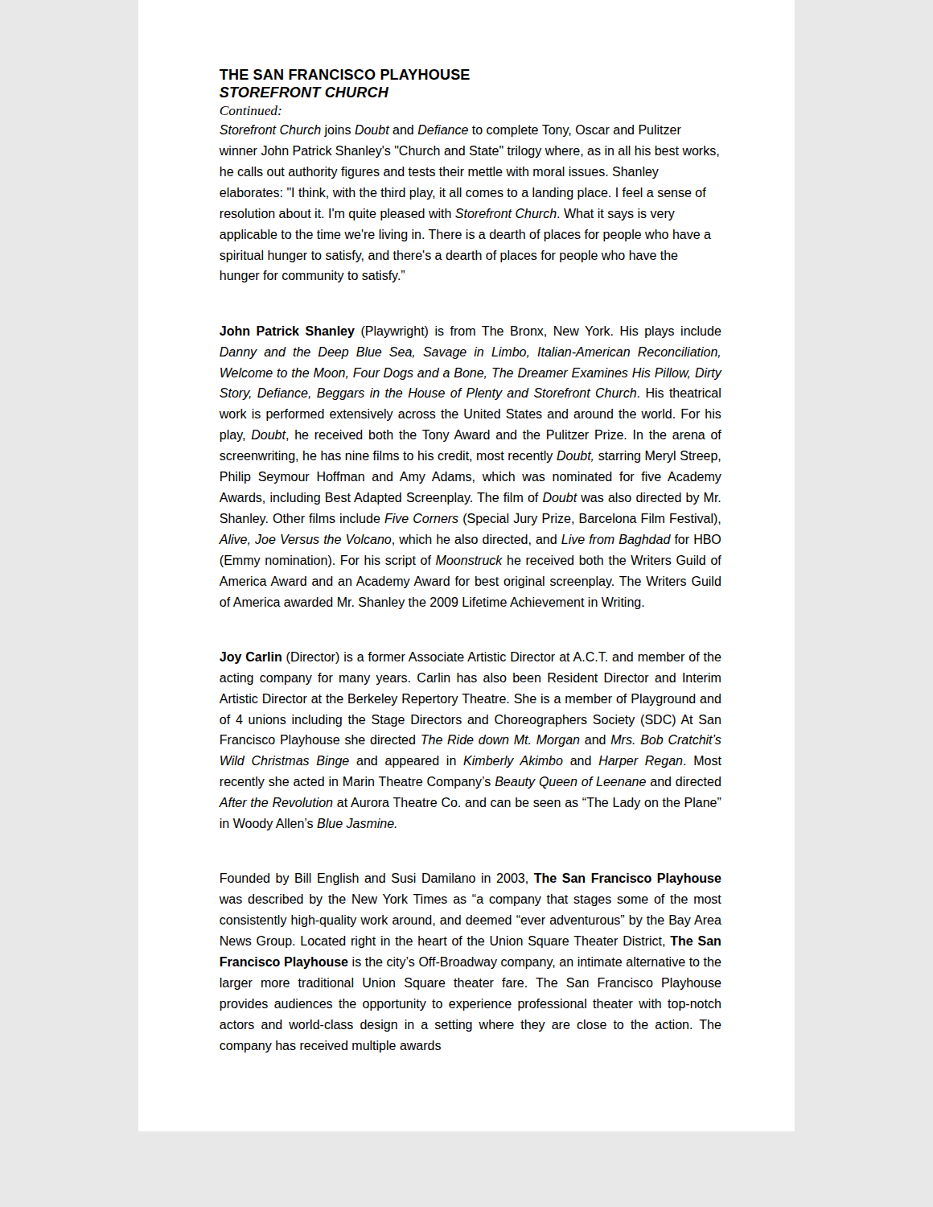THE SAN FRANCISCO PLAYHOUSE
STOREFRONT CHURCH
Continued:
Storefront Church joins Doubt and Defiance to complete Tony, Oscar and Pulitzer winner John Patrick Shanley's "Church and State" trilogy where, as in all his best works, he calls out authority figures and tests their mettle with moral issues. Shanley elaborates: "I think, with the third play, it all comes to a landing place. I feel a sense of resolution about it. I'm quite pleased with Storefront Church. What it says is very applicable to the time we're living in. There is a dearth of places for people who have a spiritual hunger to satisfy, and there's a dearth of places for people who have the hunger for community to satisfy.”
John Patrick Shanley (Playwright) is from The Bronx, New York. His plays include Danny and the Deep Blue Sea, Savage in Limbo, Italian-American Reconciliation, Welcome to the Moon, Four Dogs and a Bone, The Dreamer Examines His Pillow, Dirty Story, Defiance, Beggars in the House of Plenty and Storefront Church. His theatrical work is performed extensively across the United States and around the world. For his play, Doubt, he received both the Tony Award and the Pulitzer Prize. In the arena of screenwriting, he has nine films to his credit, most recently Doubt, starring Meryl Streep, Philip Seymour Hoffman and Amy Adams, which was nominated for five Academy Awards, including Best Adapted Screenplay. The film of Doubt was also directed by Mr. Shanley. Other films include Five Corners (Special Jury Prize, Barcelona Film Festival), Alive, Joe Versus the Volcano, which he also directed, and Live from Baghdad for HBO (Emmy nomination). For his script of Moonstruck he received both the Writers Guild of America Award and an Academy Award for best original screenplay. The Writers Guild of America awarded Mr. Shanley the 2009 Lifetime Achievement in Writing.
Joy Carlin (Director) is a former Associate Artistic Director at A.C.T. and member of the acting company for many years. Carlin has also been Resident Director and Interim Artistic Director at the Berkeley Repertory Theatre. She is a member of Playground and of 4 unions including the Stage Directors and Choreographers Society (SDC) At San Francisco Playhouse she directed The Ride down Mt. Morgan and Mrs. Bob Cratchit’s Wild Christmas Binge and appeared in Kimberly Akimbo and Harper Regan. Most recently she acted in Marin Theatre Company’s Beauty Queen of Leenane and directed After the Revolution at Aurora Theatre Co. and can be seen as “The Lady on the Plane” in Woody Allen’s Blue Jasmine.
Founded by Bill English and Susi Damilano in 2003, The San Francisco Playhouse was described by the New York Times as “a company that stages some of the most consistently high-quality work around, and deemed “ever adventurous” by the Bay Area News Group. Located right in the heart of the Union Square Theater District, The San Francisco Playhouse is the city’s Off-Broadway company, an intimate alternative to the larger more traditional Union Square theater fare. The San Francisco Playhouse provides audiences the opportunity to experience professional theater with top-notch actors and world-class design in a setting where they are close to the action. The company has received multiple awards